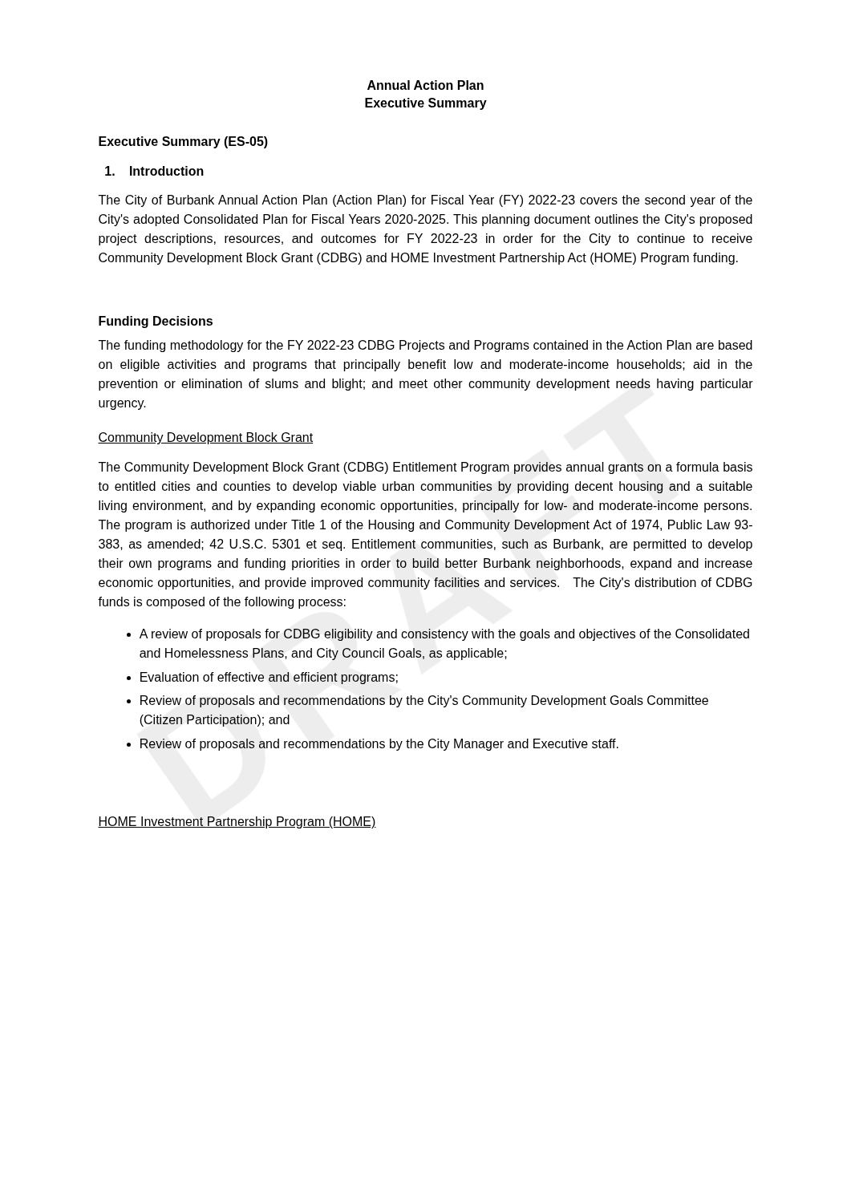Annual Action Plan
Executive Summary
Executive Summary (ES-05)
Introduction
The City of Burbank Annual Action Plan (Action Plan) for Fiscal Year (FY) 2022-23 covers the second year of the City's adopted Consolidated Plan for Fiscal Years 2020-2025. This planning document outlines the City's proposed project descriptions, resources, and outcomes for FY 2022-23 in order for the City to continue to receive Community Development Block Grant (CDBG) and HOME Investment Partnership Act (HOME) Program funding.
Funding Decisions
The funding methodology for the FY 2022-23 CDBG Projects and Programs contained in the Action Plan are based on eligible activities and programs that principally benefit low and moderate-income households; aid in the prevention or elimination of slums and blight; and meet other community development needs having particular urgency.
Community Development Block Grant
The Community Development Block Grant (CDBG) Entitlement Program provides annual grants on a formula basis to entitled cities and counties to develop viable urban communities by providing decent housing and a suitable living environment, and by expanding economic opportunities, principally for low- and moderate-income persons. The program is authorized under Title 1 of the Housing and Community Development Act of 1974, Public Law 93-383, as amended; 42 U.S.C. 5301 et seq. Entitlement communities, such as Burbank, are permitted to develop their own programs and funding priorities in order to build better Burbank neighborhoods, expand and increase economic opportunities, and provide improved community facilities and services. The City's distribution of CDBG funds is composed of the following process:
A review of proposals for CDBG eligibility and consistency with the goals and objectives of the Consolidated and Homelessness Plans, and City Council Goals, as applicable;
Evaluation of effective and efficient programs;
Review of proposals and recommendations by the City's Community Development Goals Committee (Citizen Participation); and
Review of proposals and recommendations by the City Manager and Executive staff.
HOME Investment Partnership Program (HOME)